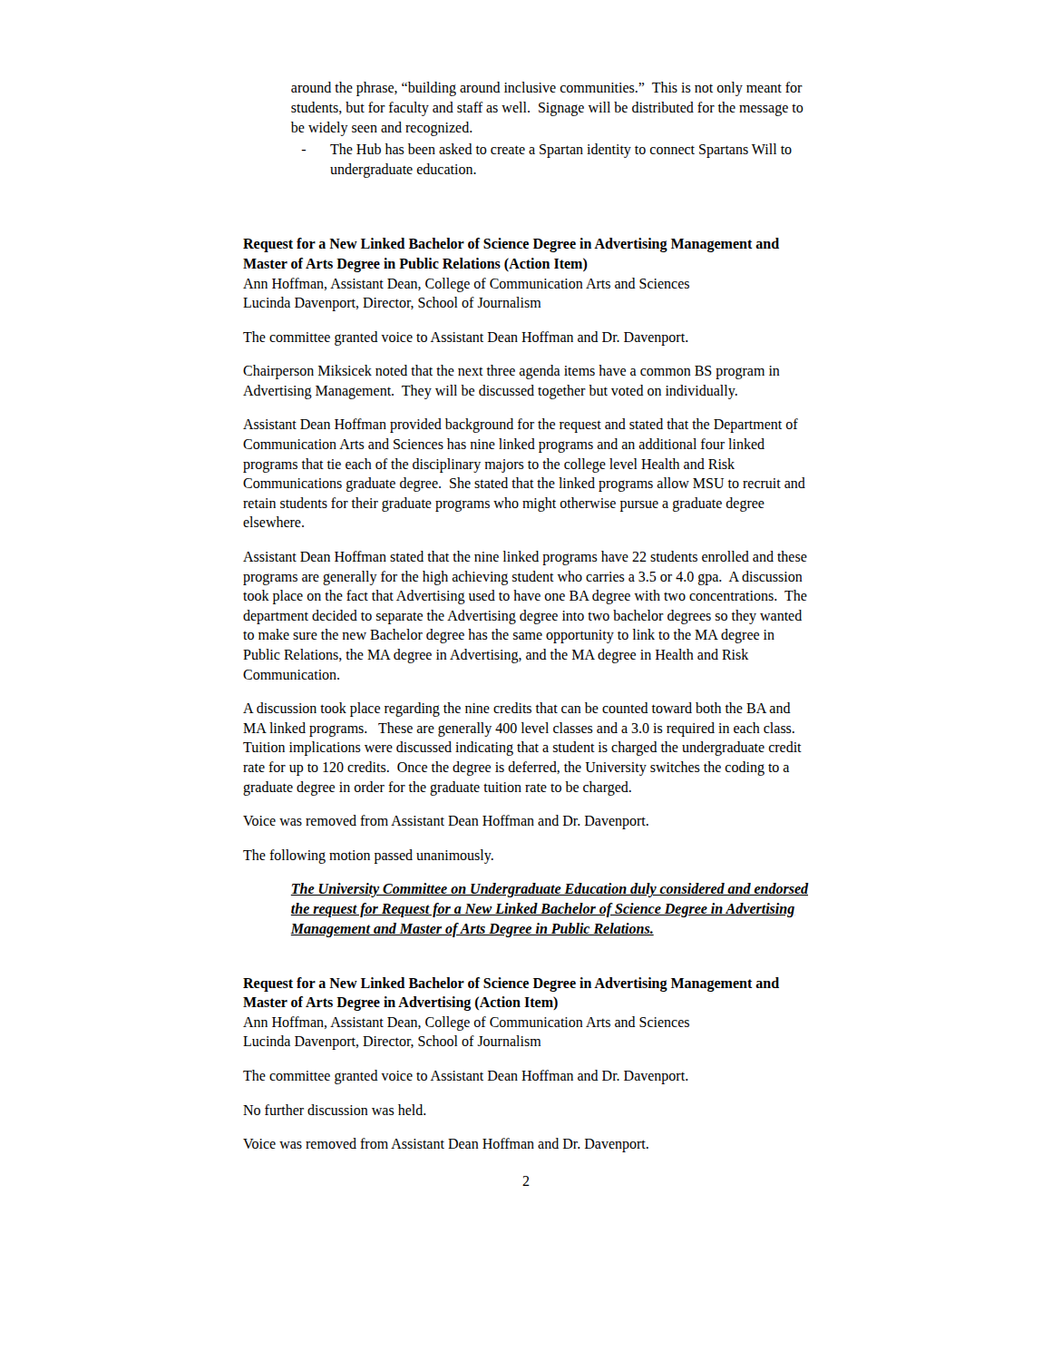around the phrase, “building around inclusive communities.” This is not only meant for students, but for faculty and staff as well. Signage will be distributed for the message to be widely seen and recognized.
The Hub has been asked to create a Spartan identity to connect Spartans Will to undergraduate education.
Request for a New Linked Bachelor of Science Degree in Advertising Management and Master of Arts Degree in Public Relations (Action Item)
Ann Hoffman, Assistant Dean, College of Communication Arts and Sciences
Lucinda Davenport, Director, School of Journalism
The committee granted voice to Assistant Dean Hoffman and Dr. Davenport.
Chairperson Miksicek noted that the next three agenda items have a common BS program in Advertising Management. They will be discussed together but voted on individually.
Assistant Dean Hoffman provided background for the request and stated that the Department of Communication Arts and Sciences has nine linked programs and an additional four linked programs that tie each of the disciplinary majors to the college level Health and Risk Communications graduate degree. She stated that the linked programs allow MSU to recruit and retain students for their graduate programs who might otherwise pursue a graduate degree elsewhere.
Assistant Dean Hoffman stated that the nine linked programs have 22 students enrolled and these programs are generally for the high achieving student who carries a 3.5 or 4.0 gpa. A discussion took place on the fact that Advertising used to have one BA degree with two concentrations. The department decided to separate the Advertising degree into two bachelor degrees so they wanted to make sure the new Bachelor degree has the same opportunity to link to the MA degree in Public Relations, the MA degree in Advertising, and the MA degree in Health and Risk Communication.
A discussion took place regarding the nine credits that can be counted toward both the BA and MA linked programs. These are generally 400 level classes and a 3.0 is required in each class. Tuition implications were discussed indicating that a student is charged the undergraduate credit rate for up to 120 credits. Once the degree is deferred, the University switches the coding to a graduate degree in order for the graduate tuition rate to be charged.
Voice was removed from Assistant Dean Hoffman and Dr. Davenport.
The following motion passed unanimously.
The University Committee on Undergraduate Education duly considered and endorsed the request for Request for a New Linked Bachelor of Science Degree in Advertising Management and Master of Arts Degree in Public Relations.
Request for a New Linked Bachelor of Science Degree in Advertising Management and Master of Arts Degree in Advertising (Action Item)
Ann Hoffman, Assistant Dean, College of Communication Arts and Sciences
Lucinda Davenport, Director, School of Journalism
The committee granted voice to Assistant Dean Hoffman and Dr. Davenport.
No further discussion was held.
Voice was removed from Assistant Dean Hoffman and Dr. Davenport.
2